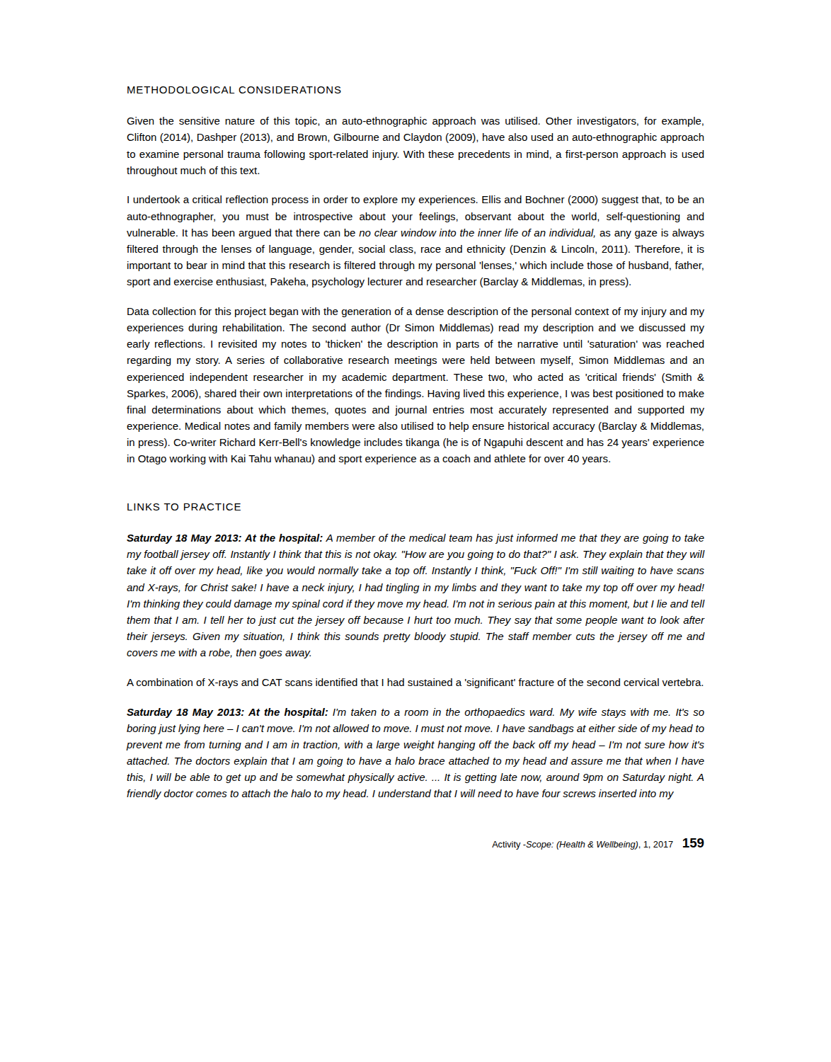Methodological Considerations
Given the sensitive nature of this topic, an auto-ethnographic approach was utilised. Other investigators, for example, Clifton (2014), Dashper (2013), and Brown, Gilbourne and Claydon (2009), have also used an auto-ethnographic approach to examine personal trauma following sport-related injury. With these precedents in mind, a first-person approach is used throughout much of this text.
I undertook a critical reflection process in order to explore my experiences. Ellis and Bochner (2000) suggest that, to be an auto-ethnographer, you must be introspective about your feelings, observant about the world, self-questioning and vulnerable. It has been argued that there can be no clear window into the inner life of an individual, as any gaze is always filtered through the lenses of language, gender, social class, race and ethnicity (Denzin & Lincoln, 2011). Therefore, it is important to bear in mind that this research is filtered through my personal 'lenses,' which include those of husband, father, sport and exercise enthusiast, Pakeha, psychology lecturer and researcher (Barclay & Middlemas, in press).
Data collection for this project began with the generation of a dense description of the personal context of my injury and my experiences during rehabilitation. The second author (Dr Simon Middlemas) read my description and we discussed my early reflections. I revisited my notes to 'thicken' the description in parts of the narrative until 'saturation' was reached regarding my story. A series of collaborative research meetings were held between myself, Simon Middlemas and an experienced independent researcher in my academic department. These two, who acted as 'critical friends' (Smith & Sparkes, 2006), shared their own interpretations of the findings. Having lived this experience, I was best positioned to make final determinations about which themes, quotes and journal entries most accurately represented and supported my experience. Medical notes and family members were also utilised to help ensure historical accuracy (Barclay & Middlemas, in press). Co-writer Richard Kerr-Bell's knowledge includes tikanga (he is of Ngapuhi descent and has 24 years' experience in Otago working with Kai Tahu whanau) and sport experience as a coach and athlete for over 40 years.
Links to Practice
Saturday 18 May 2013: At the hospital: A member of the medical team has just informed me that they are going to take my football jersey off. Instantly I think that this is not okay. "How are you going to do that?" I ask. They explain that they will take it off over my head, like you would normally take a top off. Instantly I think, "Fuck Off!" I'm still waiting to have scans and X-rays, for Christ sake! I have a neck injury, I had tingling in my limbs and they want to take my top off over my head! I'm thinking they could damage my spinal cord if they move my head. I'm not in serious pain at this moment, but I lie and tell them that I am. I tell her to just cut the jersey off because I hurt too much. They say that some people want to look after their jerseys. Given my situation, I think this sounds pretty bloody stupid. The staff member cuts the jersey off me and covers me with a robe, then goes away.
A combination of X-rays and CAT scans identified that I had sustained a 'significant' fracture of the second cervical vertebra.
Saturday 18 May 2013: At the hospital: I'm taken to a room in the orthopaedics ward. My wife stays with me. It's so boring just lying here – I can't move. I'm not allowed to move. I must not move. I have sandbags at either side of my head to prevent me from turning and I am in traction, with a large weight hanging off the back off my head – I'm not sure how it's attached. The doctors explain that I am going to have a halo brace attached to my head and assure me that when I have this, I will be able to get up and be somewhat physically active. ... It is getting late now, around 9pm on Saturday night. A friendly doctor comes to attach the halo to my head. I understand that I will need to have four screws inserted into my
Activity -Scope: (Health & Wellbeing), 1, 2017 159